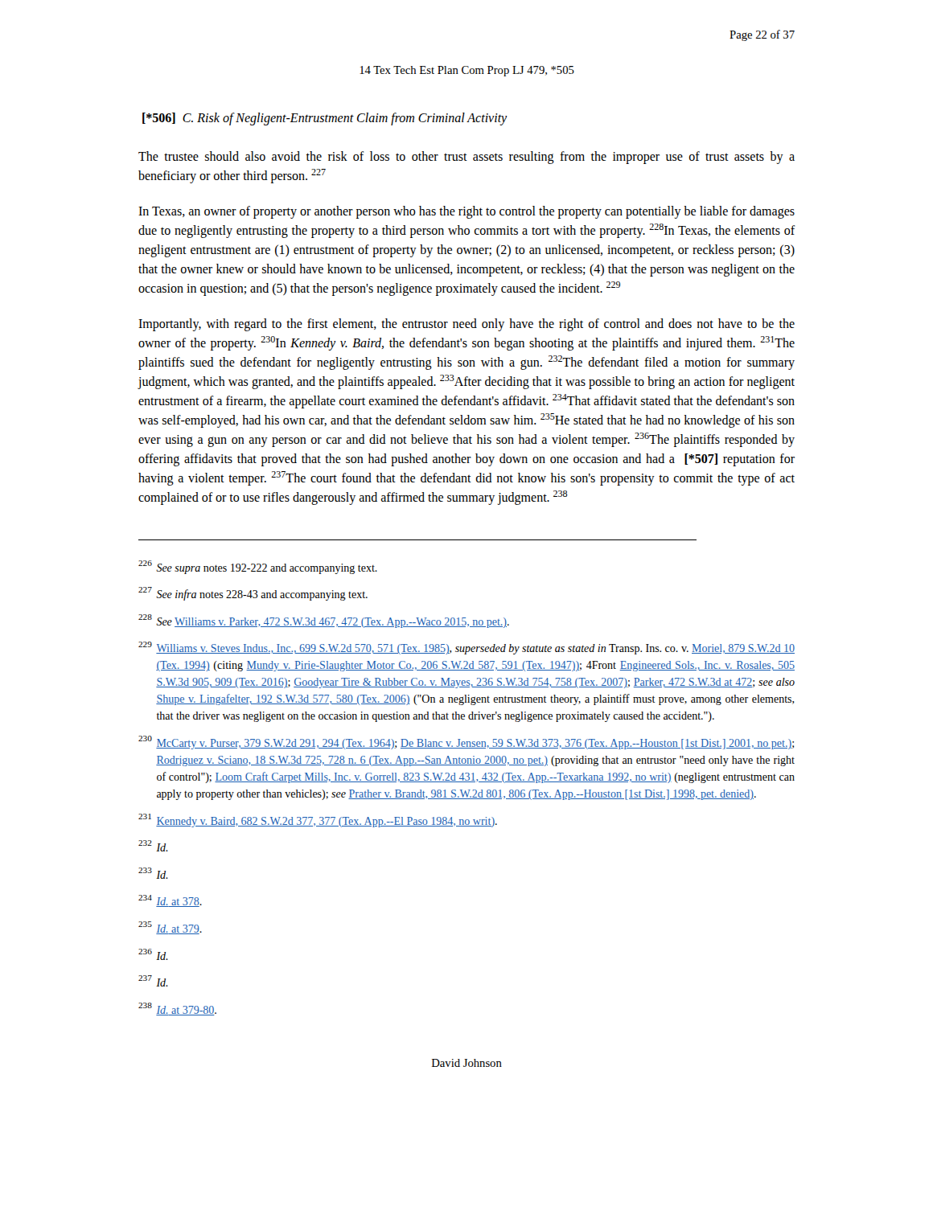Page 22 of 37
14 Tex Tech Est Plan Com Prop LJ 479, *505
[*506] C. Risk of Negligent-Entrustment Claim from Criminal Activity
The trustee should also avoid the risk of loss to other trust assets resulting from the improper use of trust assets by a beneficiary or other third person. 227
In Texas, an owner of property or another person who has the right to control the property can potentially be liable for damages due to negligently entrusting the property to a third person who commits a tort with the property. 228In Texas, the elements of negligent entrustment are (1) entrustment of property by the owner; (2) to an unlicensed, incompetent, or reckless person; (3) that the owner knew or should have known to be unlicensed, incompetent, or reckless; (4) that the person was negligent on the occasion in question; and (5) that the person's negligence proximately caused the incident. 229
Importantly, with regard to the first element, the entrustor need only have the right of control and does not have to be the owner of the property. 230In Kennedy v. Baird, the defendant's son began shooting at the plaintiffs and injured them. 231The plaintiffs sued the defendant for negligently entrusting his son with a gun. 232The defendant filed a motion for summary judgment, which was granted, and the plaintiffs appealed. 233After deciding that it was possible to bring an action for negligent entrustment of a firearm, the appellate court examined the defendant's affidavit. 234That affidavit stated that the defendant's son was self-employed, had his own car, and that the defendant seldom saw him. 235He stated that he had no knowledge of his son ever using a gun on any person or car and did not believe that his son had a violent temper. 236The plaintiffs responded by offering affidavits that proved that the son had pushed another boy down on one occasion and had a [*507] reputation for having a violent temper. 237The court found that the defendant did not know his son's propensity to commit the type of act complained of or to use rifles dangerously and affirmed the summary judgment. 238
226 See supra notes 192-222 and accompanying text.
227 See infra notes 228-43 and accompanying text.
228 See Williams v. Parker, 472 S.W.3d 467, 472 (Tex. App.--Waco 2015, no pet.).
229 Williams v. Steves Indus., Inc., 699 S.W.2d 570, 571 (Tex. 1985), superseded by statute as stated in Transp. Ins. co. v. Moriel, 879 S.W.2d 10 (Tex. 1994) (citing Mundy v. Pirie-Slaughter Motor Co., 206 S.W.2d 587, 591 (Tex. 1947)); 4Front Engineered Sols., Inc. v. Rosales, 505 S.W.3d 905, 909 (Tex. 2016); Goodyear Tire & Rubber Co. v. Mayes, 236 S.W.3d 754, 758 (Tex. 2007); Parker, 472 S.W.3d at 472; see also Shupe v. Lingafelter, 192 S.W.3d 577, 580 (Tex. 2006) ("On a negligent entrustment theory, a plaintiff must prove, among other elements, that the driver was negligent on the occasion in question and that the driver's negligence proximately caused the accident.").
230 McCarty v. Purser, 379 S.W.2d 291, 294 (Tex. 1964); De Blanc v. Jensen, 59 S.W.3d 373, 376 (Tex. App.--Houston [1st Dist.] 2001, no pet.); Rodriguez v. Sciano, 18 S.W.3d 725, 728 n. 6 (Tex. App.--San Antonio 2000, no pet.) (providing that an entrustor "need only have the right of control"); Loom Craft Carpet Mills, Inc. v. Gorrell, 823 S.W.2d 431, 432 (Tex. App.--Texarkana 1992, no writ) (negligent entrustment can apply to property other than vehicles); see Prather v. Brandt, 981 S.W.2d 801, 806 (Tex. App.--Houston [1st Dist.] 1998, pet. denied).
231 Kennedy v. Baird, 682 S.W.2d 377, 377 (Tex. App.--El Paso 1984, no writ).
232 Id.
233 Id.
234 Id. at 378.
235 Id. at 379.
236 Id.
237 Id.
238 Id. at 379-80.
David Johnson